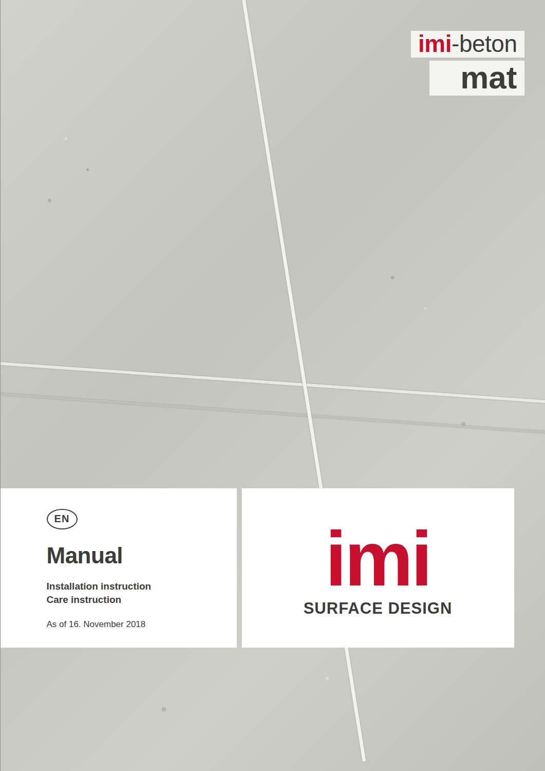imi-beton
mat
EN
Manual
Installation instruction
Care instruction
As of 16. November 2018
imi SURFACE DESIGN